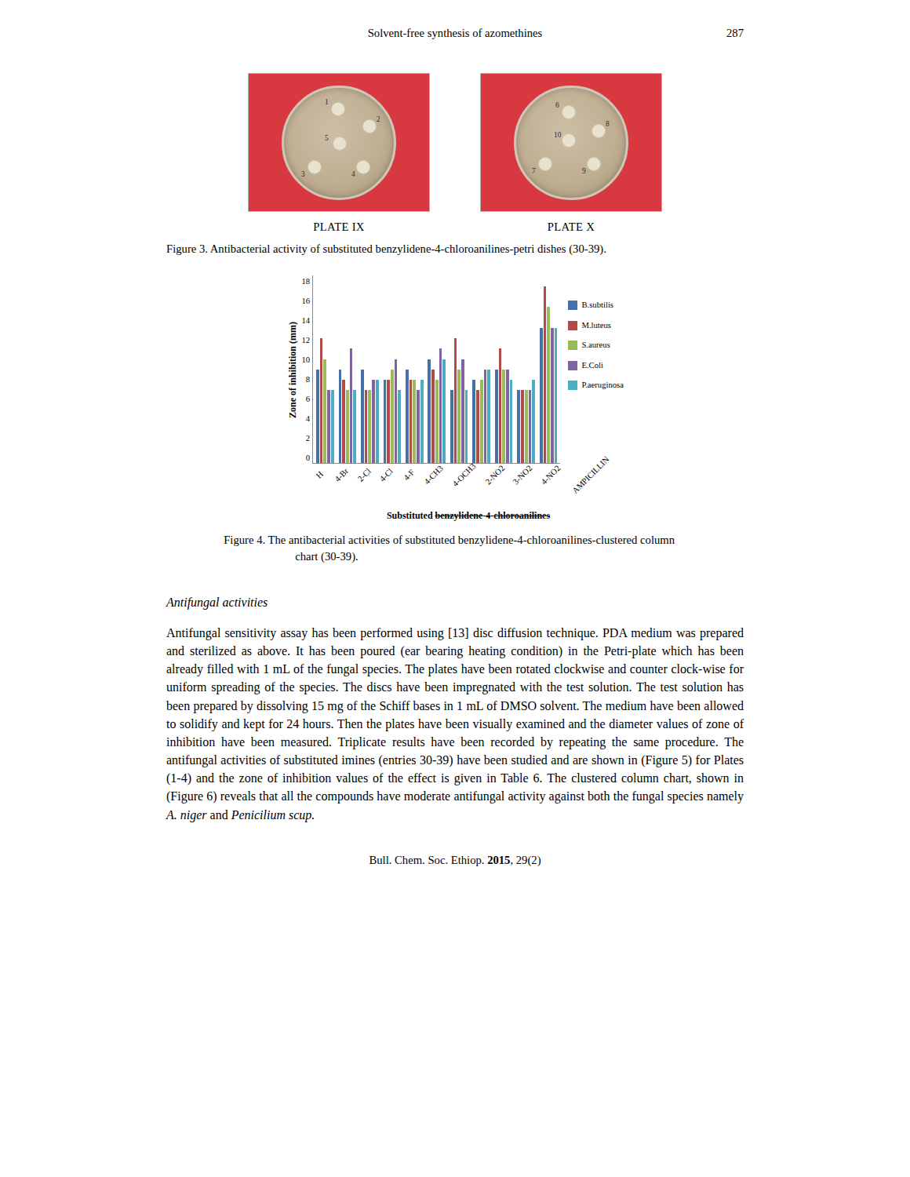Solvent-free synthesis of azomethines 287
1 2 5 3 4
PLATE IX
6 8 10 7 9
PLATE X
Figure 3. Antibacterial activity of substituted benzylidene-4-chloroanilines-petri dishes (30-39).
Zone of inhibition (mm)
181614121086420
B.subtilis
M.luteus
S.aureus
E.Coli
P.aeruginosa
H 4-Br 2-Cl 4-Cl 4-F 4-CH3 4-OCH3 2-NO2 3-NO2 4-NO2 AMPICILLIN
Substituted benzylidene-4-chloroanilines
Figure 4. The antibacterial activities of substituted benzylidene-4-chloroanilines-clustered column chart (30-39).
Antifungal activities
Antifungal sensitivity assay has been performed using [13] disc diffusion technique. PDA medium was prepared and sterilized as above. It has been poured (ear bearing heating condition) in the Petri-plate which has been already filled with 1 mL of the fungal species. The plates have been rotated clockwise and counter clock-wise for uniform spreading of the species. The discs have been impregnated with the test solution. The test solution has been prepared by dissolving 15 mg of the Schiff bases in 1 mL of DMSO solvent. The medium have been allowed to solidify and kept for 24 hours. Then the plates have been visually examined and the diameter values of zone of inhibition have been measured. Triplicate results have been recorded by repeating the same procedure. The antifungal activities of substituted imines (entries 30-39) have been studied and are shown in (Figure 5) for Plates (1-4) and the zone of inhibition values of the effect is given in Table 6. The clustered column chart, shown in (Figure 6) reveals that all the compounds have moderate antifungal activity against both the fungal species namely A. niger and Penicilium scup.
Bull. Chem. Soc. Ethiop. 2015, 29(2)